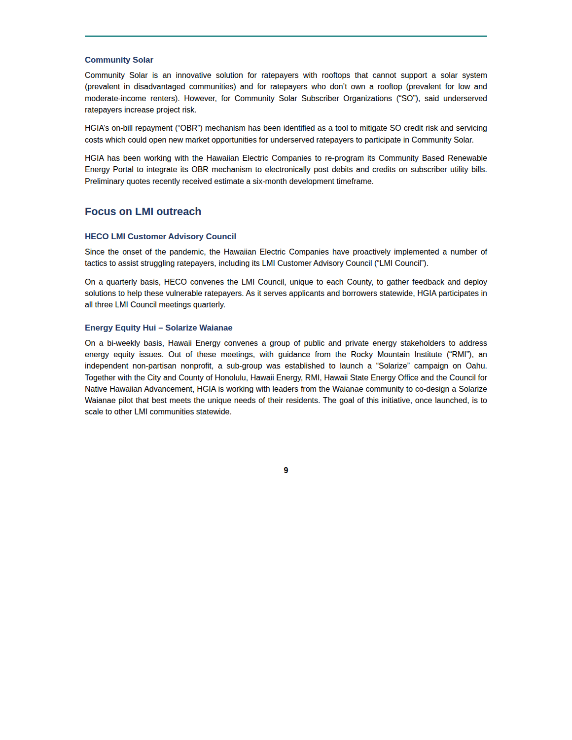Community Solar
Community Solar is an innovative solution for ratepayers with rooftops that cannot support a solar system (prevalent in disadvantaged communities) and for ratepayers who don’t own a rooftop (prevalent for low and moderate-income renters). However, for Community Solar Subscriber Organizations (“SO”), said underserved ratepayers increase project risk.
HGIA’s on-bill repayment (“OBR”) mechanism has been identified as a tool to mitigate SO credit risk and servicing costs which could open new market opportunities for underserved ratepayers to participate in Community Solar.
HGIA has been working with the Hawaiian Electric Companies to re-program its Community Based Renewable Energy Portal to integrate its OBR mechanism to electronically post debits and credits on subscriber utility bills. Preliminary quotes recently received estimate a six-month development timeframe.
Focus on LMI outreach
HECO LMI Customer Advisory Council
Since the onset of the pandemic, the Hawaiian Electric Companies have proactively implemented a number of tactics to assist struggling ratepayers, including its LMI Customer Advisory Council (“LMI Council”).
On a quarterly basis, HECO convenes the LMI Council, unique to each County, to gather feedback and deploy solutions to help these vulnerable ratepayers. As it serves applicants and borrowers statewide, HGIA participates in all three LMI Council meetings quarterly.
Energy Equity Hui – Solarize Waianae
On a bi-weekly basis, Hawaii Energy convenes a group of public and private energy stakeholders to address energy equity issues. Out of these meetings, with guidance from the Rocky Mountain Institute (“RMI”), an independent non-partisan nonprofit, a sub-group was established to launch a “Solarize” campaign on Oahu. Together with the City and County of Honolulu, Hawaii Energy, RMI, Hawaii State Energy Office and the Council for Native Hawaiian Advancement, HGIA is working with leaders from the Waianae community to co-design a Solarize Waianae pilot that best meets the unique needs of their residents. The goal of this initiative, once launched, is to scale to other LMI communities statewide.
9